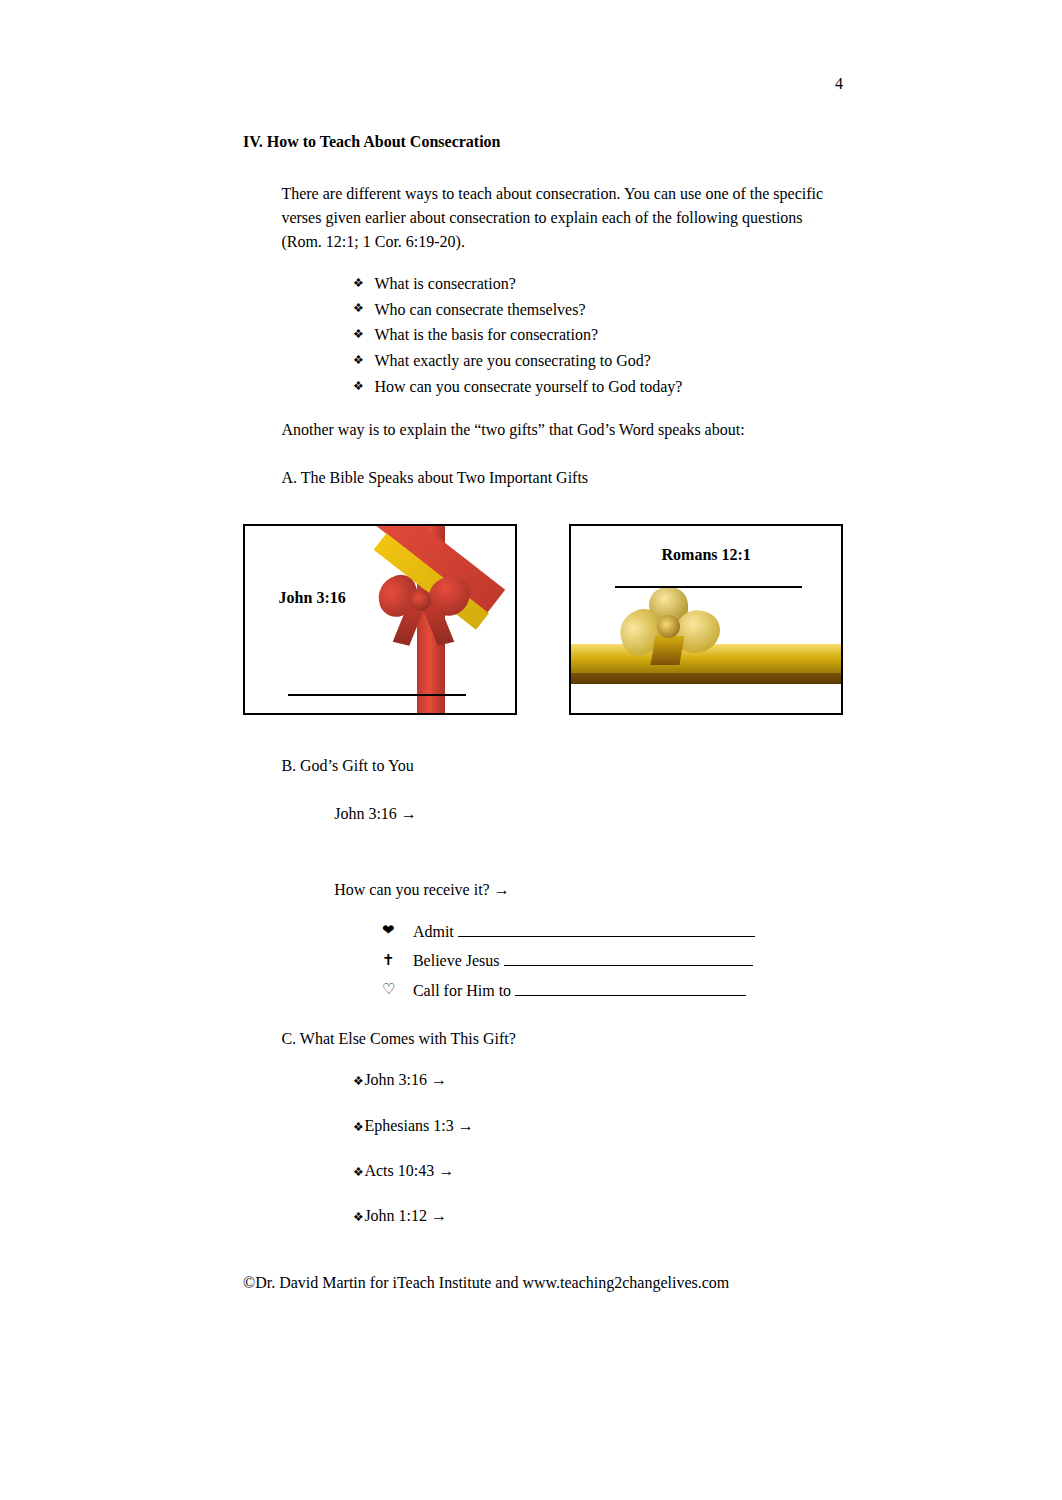4
IV. How to Teach About Consecration
There are different ways to teach about consecration. You can use one of the specific verses given earlier about consecration to explain each of the following questions (Rom. 12:1; 1 Cor. 6:19-20).
What is consecration?
Who can consecrate themselves?
What is the basis for consecration?
What exactly are you consecrating to God?
How can you consecrate yourself to God today?
Another way is to explain the “two gifts” that God’s Word speaks about:
A. The Bible Speaks about Two Important Gifts
John 3:16
Romans 12:1
B. God’s Gift to You
John 3:16
How can you receive it?
❤Admit
✝Believe Jesus
♡Call for Him to
C. What Else Comes with This Gift?
John 3:16
Ephesians 1:3
Acts 10:43
John 1:12
©Dr. David Martin for iTeach Institute and www.teaching2changelives.com